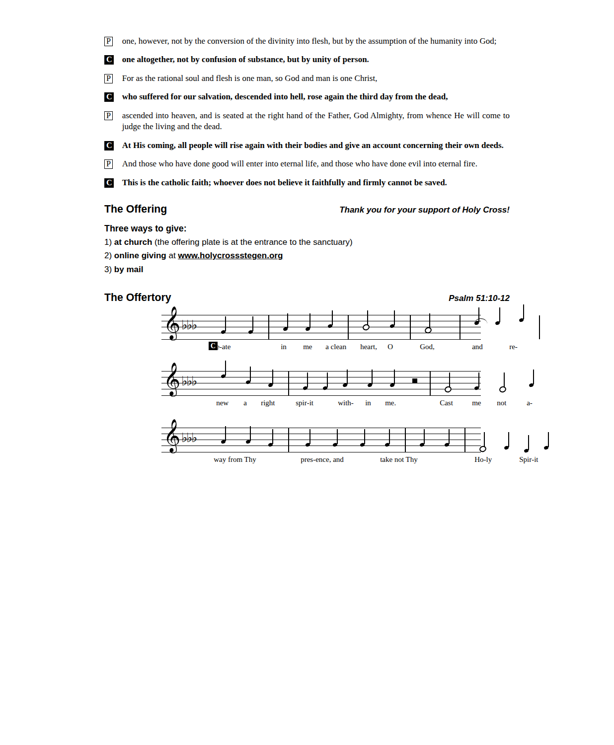P
one, however, not by the conversion of the divinity into flesh, but by the assumption of the humanity into God;
C
one altogether, not by confusion of substance, but by unity of person.
P
For as the rational soul and flesh is one man, so God and man is one Christ,
C
who suffered for our salvation, descended into hell, rose again the third day from the dead,
P
ascended into heaven, and is seated at the right hand of the Father, God Almighty, from whence He will come to judge the living and the dead.
C
At His coming, all people will rise again with their bodies and give an account concerning their own deeds.
P
And those who have done good will enter into eternal life, and those who have done evil into eternal fire.
C
This is the catholic faith; whoever does not believe it faithfully and firmly cannot be saved.
The Offering
Thank you for your support of Holy Cross!
Three ways to give:
1) at church (the offering plate is at the entrance to the sanctuary)
2) online giving at www.holycrossstegen.org
3) by mail
The Offertory
Psalm 51:10-12
𝄞
♭♭♭
C Cre‑ate in me a clean heart, O God, and re‑
𝄞
♭♭♭
new a right spir‑it with‑ in me. Cast me not a‑
𝄞
♭♭♭
way from Thy pres‑ence, and take not Thy Ho‑ly Spir‑it